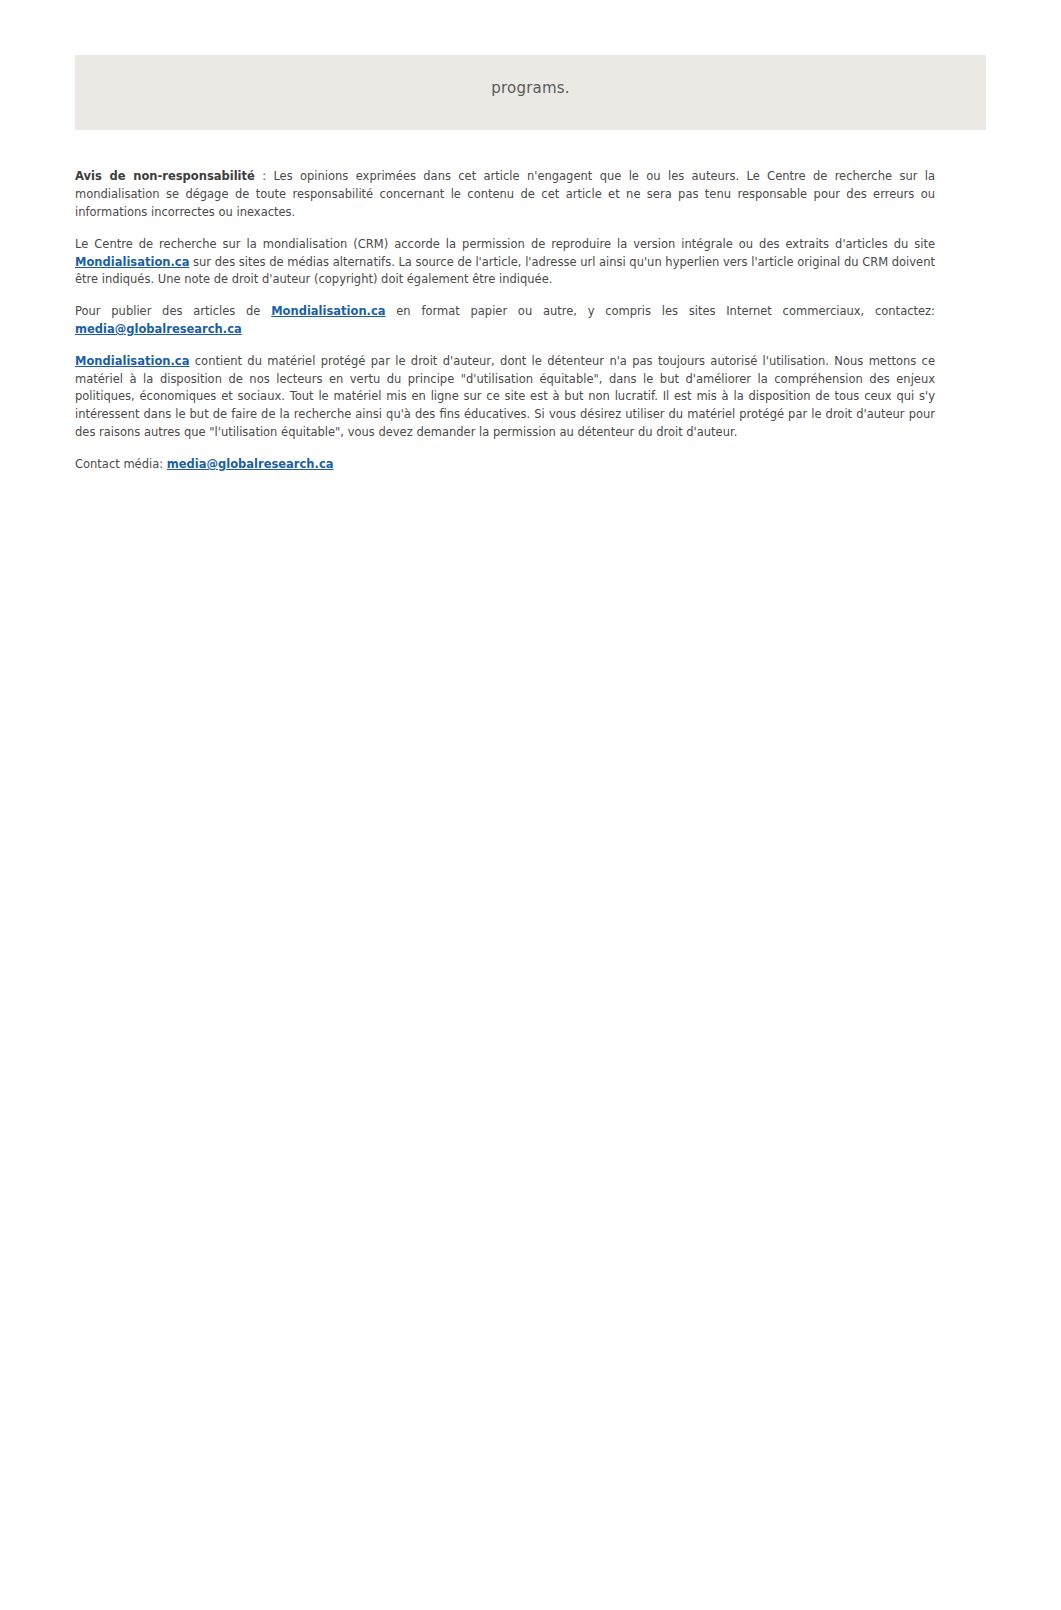programs.
Avis de non-responsabilité : Les opinions exprimées dans cet article n'engagent que le ou les auteurs. Le Centre de recherche sur la mondialisation se dégage de toute responsabilité concernant le contenu de cet article et ne sera pas tenu responsable pour des erreurs ou informations incorrectes ou inexactes.
Le Centre de recherche sur la mondialisation (CRM) accorde la permission de reproduire la version intégrale ou des extraits d'articles du site Mondialisation.ca sur des sites de médias alternatifs. La source de l'article, l'adresse url ainsi qu'un hyperlien vers l'article original du CRM doivent être indiqués. Une note de droit d'auteur (copyright) doit également être indiquée.
Pour publier des articles de Mondialisation.ca en format papier ou autre, y compris les sites Internet commerciaux, contactez: media@globalresearch.ca
Mondialisation.ca contient du matériel protégé par le droit d'auteur, dont le détenteur n'a pas toujours autorisé l'utilisation. Nous mettons ce matériel à la disposition de nos lecteurs en vertu du principe "d'utilisation équitable", dans le but d'améliorer la compréhension des enjeux politiques, économiques et sociaux. Tout le matériel mis en ligne sur ce site est à but non lucratif. Il est mis à la disposition de tous ceux qui s'y intéressent dans le but de faire de la recherche ainsi qu'à des fins éducatives. Si vous désirez utiliser du matériel protégé par le droit d'auteur pour des raisons autres que "l'utilisation équitable", vous devez demander la permission au détenteur du droit d'auteur.
Contact média: media@globalresearch.ca
| 3